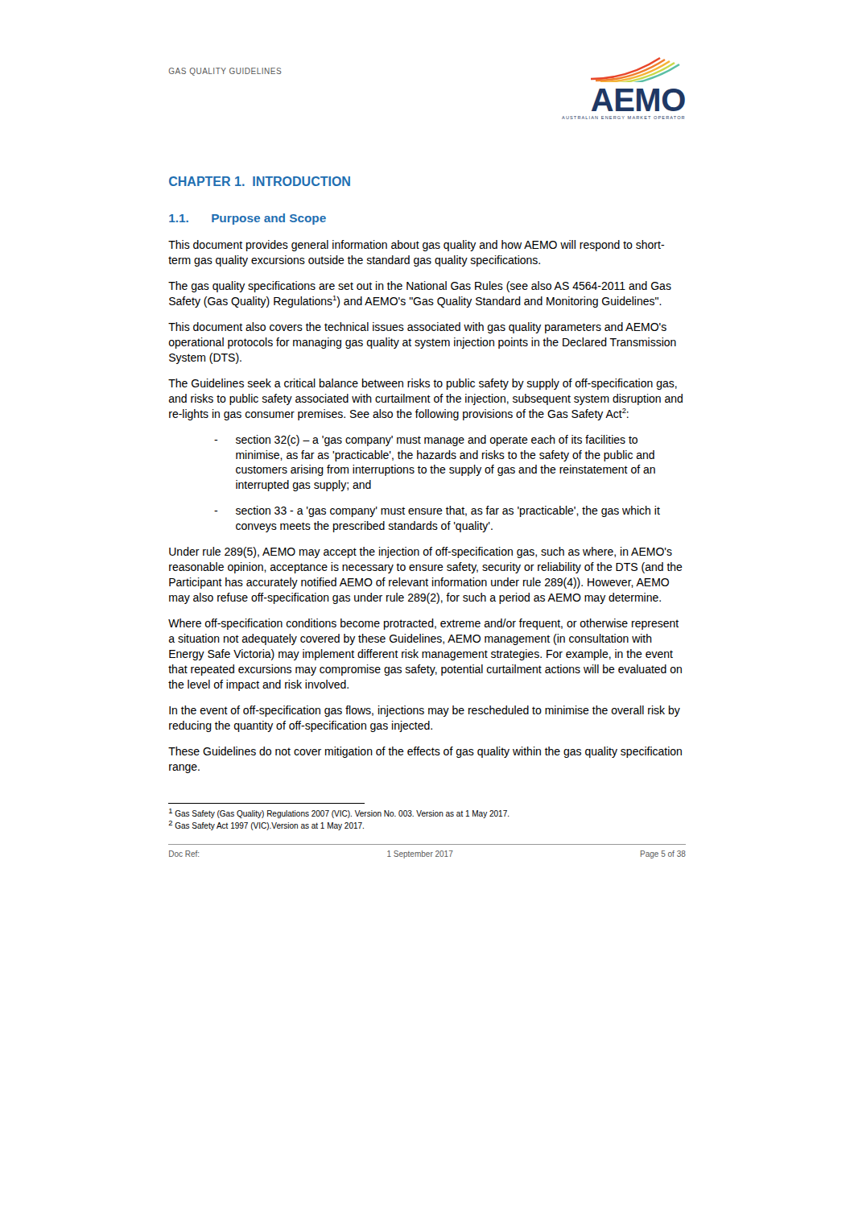GAS QUALITY GUIDELINES
AEMO
AUSTRALIAN ENERGY MARKET OPERATOR
CHAPTER 1. INTRODUCTION
1.1. Purpose and Scope
This document provides general information about gas quality and how AEMO will respond to short-term gas quality excursions outside the standard gas quality specifications.
The gas quality specifications are set out in the National Gas Rules (see also AS 4564-2011 and Gas Safety (Gas Quality) Regulations1) and AEMO's "Gas Quality Standard and Monitoring Guidelines".
This document also covers the technical issues associated with gas quality parameters and AEMO's operational protocols for managing gas quality at system injection points in the Declared Transmission System (DTS).
The Guidelines seek a critical balance between risks to public safety by supply of off-specification gas, and risks to public safety associated with curtailment of the injection, subsequent system disruption and re-lights in gas consumer premises. See also the following provisions of the Gas Safety Act2:
section 32(c) – a 'gas company' must manage and operate each of its facilities to minimise, as far as 'practicable', the hazards and risks to the safety of the public and customers arising from interruptions to the supply of gas and the reinstatement of an interrupted gas supply; and
section 33 - a 'gas company' must ensure that, as far as 'practicable', the gas which it conveys meets the prescribed standards of 'quality'.
Under rule 289(5), AEMO may accept the injection of off-specification gas, such as where, in AEMO's reasonable opinion, acceptance is necessary to ensure safety, security or reliability of the DTS (and the Participant has accurately notified AEMO of relevant information under rule 289(4)). However, AEMO may also refuse off-specification gas under rule 289(2), for such a period as AEMO may determine.
Where off-specification conditions become protracted, extreme and/or frequent, or otherwise represent a situation not adequately covered by these Guidelines, AEMO management (in consultation with Energy Safe Victoria) may implement different risk management strategies. For example, in the event that repeated excursions may compromise gas safety, potential curtailment actions will be evaluated on the level of impact and risk involved.
In the event of off-specification gas flows, injections may be rescheduled to minimise the overall risk by reducing the quantity of off-specification gas injected.
These Guidelines do not cover mitigation of the effects of gas quality within the gas quality specification range.
1 Gas Safety (Gas Quality) Regulations 2007 (VIC). Version No. 003. Version as at 1 May 2017.
2 Gas Safety Act 1997 (VIC).Version as at 1 May 2017.
Doc Ref:
1 September 2017
Page 5 of 38